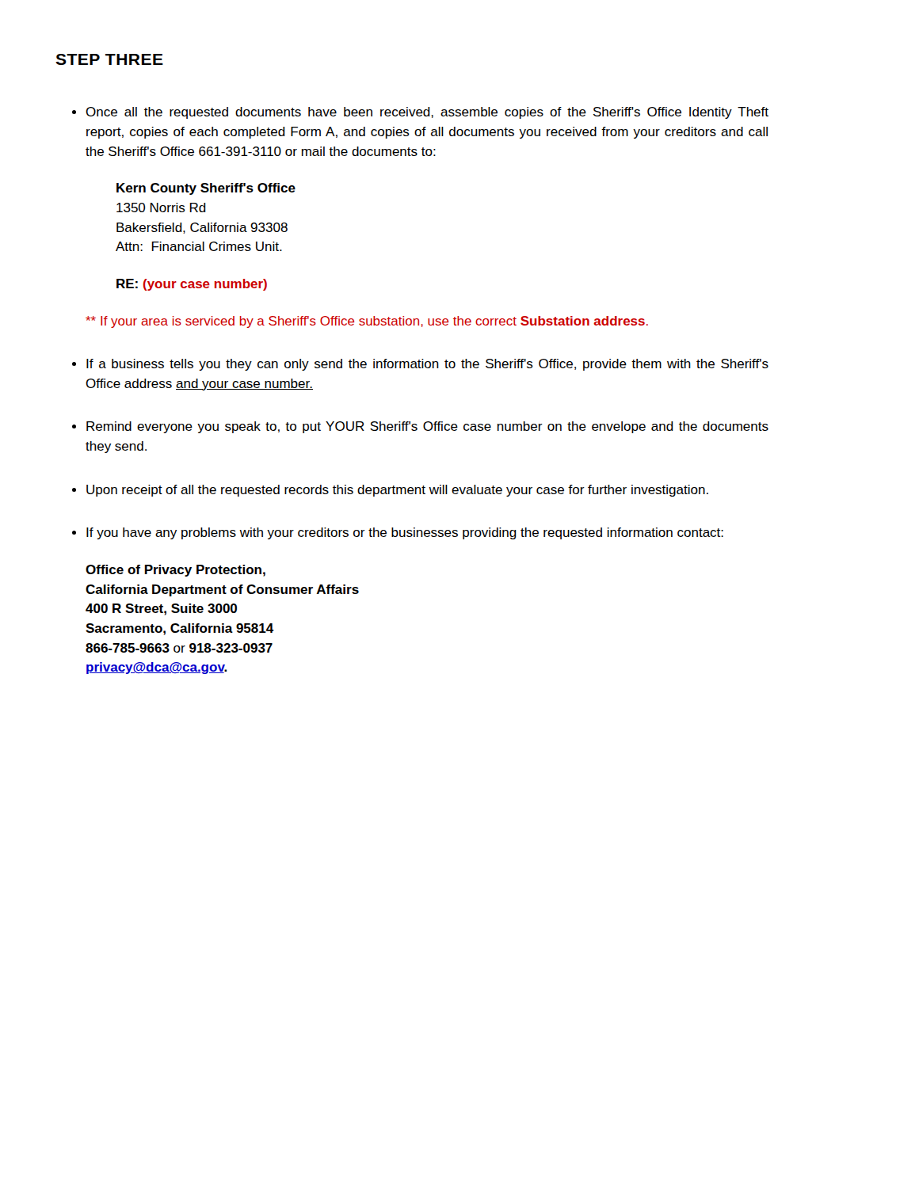STEP THREE
Once all the requested documents have been received, assemble copies of the Sheriff's Office Identity Theft report, copies of each completed Form A, and copies of all documents you received from your creditors and call the Sheriff's Office 661-391-3110 or mail the documents to:
Kern County Sheriff's Office
1350 Norris Rd
Bakersfield, California 93308
Attn: Financial Crimes Unit.
RE: (your case number)
** If your area is serviced by a Sheriff's Office substation, use the correct Substation address.
If a business tells you they can only send the information to the Sheriff's Office, provide them with the Sheriff's Office address and your case number.
Remind everyone you speak to, to put YOUR Sheriff's Office case number on the envelope and the documents they send.
Upon receipt of all the requested records this department will evaluate your case for further investigation.
If you have any problems with your creditors or the businesses providing the requested information contact:
Office of Privacy Protection,
California Department of Consumer Affairs
400 R Street, Suite 3000
Sacramento, California 95814
866-785-9663 or 918-323-0937
privacy@dca@ca.gov.